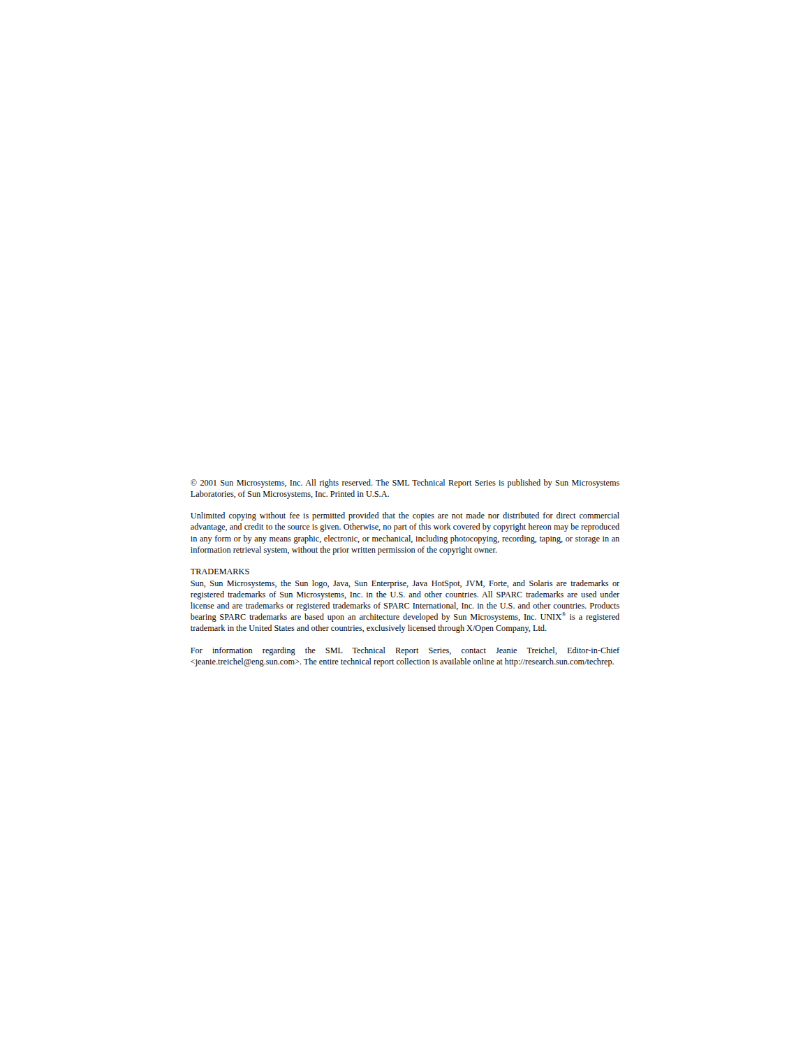© 2001 Sun Microsystems, Inc. All rights reserved. The SML Technical Report Series is published by Sun Microsystems Laboratories, of Sun Microsystems, Inc. Printed in U.S.A.
Unlimited copying without fee is permitted provided that the copies are not made nor distributed for direct commercial advantage, and credit to the source is given. Otherwise, no part of this work covered by copyright hereon may be reproduced in any form or by any means graphic, electronic, or mechanical, including photocopying, recording, taping, or storage in an information retrieval system, without the prior written permission of the copyright owner.
TRADEMARKS
Sun, Sun Microsystems, the Sun logo, Java, Sun Enterprise, Java HotSpot, JVM, Forte, and Solaris are trademarks or registered trademarks of Sun Microsystems, Inc. in the U.S. and other countries. All SPARC trademarks are used under license and are trademarks or registered trademarks of SPARC International, Inc. in the U.S. and other countries. Products bearing SPARC trademarks are based upon an architecture developed by Sun Microsystems, Inc. UNIX® is a registered trademark in the United States and other countries, exclusively licensed through X/Open Company, Ltd.
For information regarding the SML Technical Report Series, contact Jeanie Treichel, Editor-in-Chief <jeanie.treichel@eng.sun.com>. The entire technical report collection is available online at http://research.sun.com/techrep.